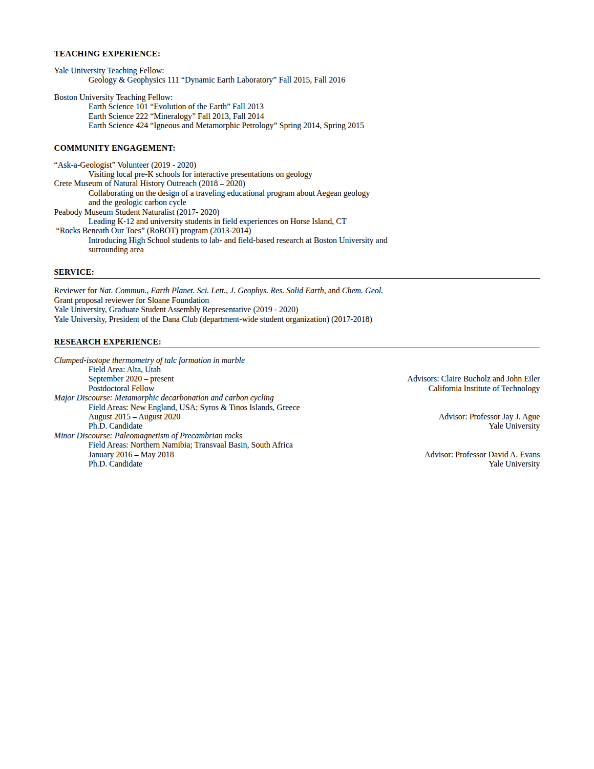TEACHING EXPERIENCE:
Yale University Teaching Fellow:
Geology & Geophysics 111 “Dynamic Earth Laboratory” Fall 2015, Fall 2016
Boston University Teaching Fellow:
Earth Science 101 “Evolution of the Earth” Fall 2013
Earth Science 222 “Mineralogy” Fall 2013, Fall 2014
Earth Science 424 “Igneous and Metamorphic Petrology” Spring 2014, Spring 2015
COMMUNITY ENGAGEMENT:
“Ask-a-Geologist” Volunteer (2019 - 2020)
Visiting local pre-K schools for interactive presentations on geology
Crete Museum of Natural History Outreach (2018 – 2020)
Collaborating on the design of a traveling educational program about Aegean geology
and the geologic carbon cycle
Peabody Museum Student Naturalist (2017- 2020)
Leading K-12 and university students in field experiences on Horse Island, CT
“Rocks Beneath Our Toes” (RoBOT) program (2013-2014)
Introducing High School students to lab- and field-based research at Boston University and
surrounding area
SERVICE:
Reviewer for Nat. Commun., Earth Planet. Sci. Lett., J. Geophys. Res. Solid Earth, and Chem. Geol.
Grant proposal reviewer for Sloane Foundation
Yale University, Graduate Student Assembly Representative (2019 - 2020)
Yale University, President of the Dana Club (department-wide student organization) (2017-2018)
RESEARCH EXPERIENCE:
Clumped-isotope thermometry of talc formation in marble
Field Area: Alta, Utah
September 2020 – present Advisors: Claire Bucholz and John Eiler
Postdoctoral Fellow California Institute of Technology
Major Discourse: Metamorphic decarbonation and carbon cycling
Field Areas: New England, USA; Syros & Tinos Islands, Greece
August 2015 – August 2020 Advisor: Professor Jay J. Ague
Ph.D. Candidate Yale University
Minor Discourse: Paleomagnetism of Precambrian rocks
Field Areas: Northern Namibia; Transvaal Basin, South Africa
January 2016 – May 2018 Advisor: Professor David A. Evans
Ph.D. Candidate Yale University